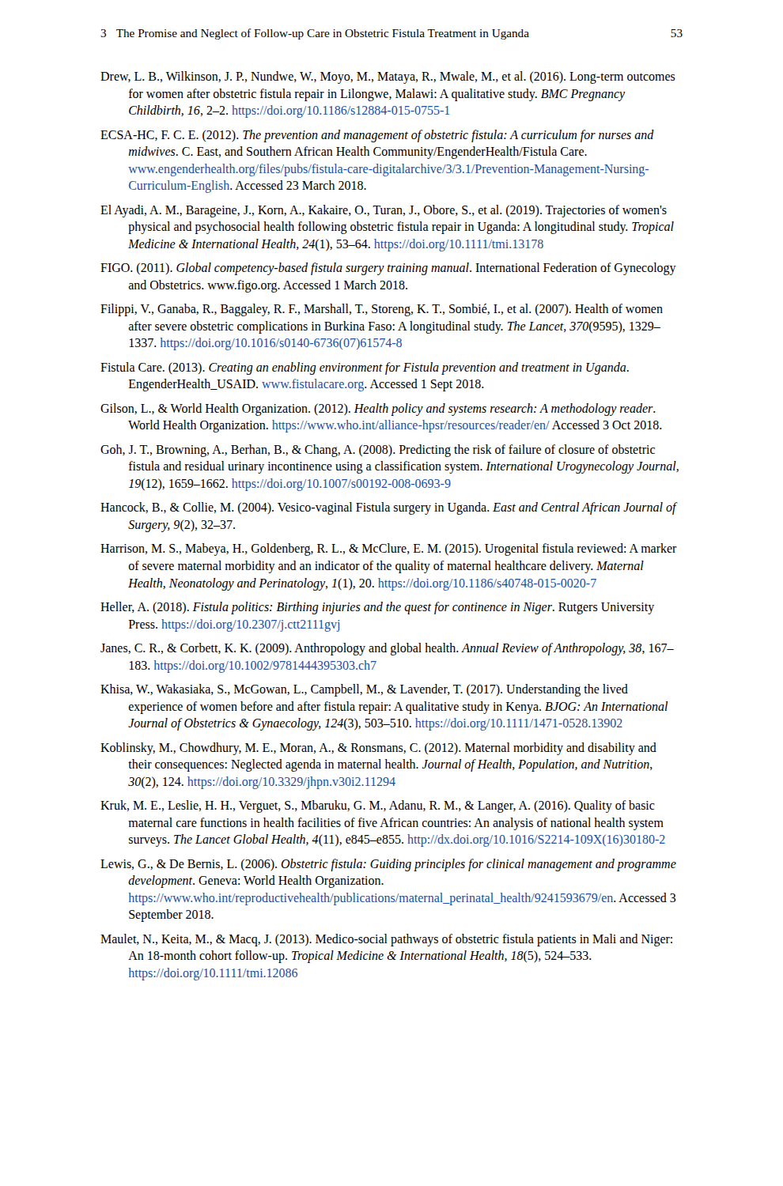3 The Promise and Neglect of Follow-up Care in Obstetric Fistula Treatment in Uganda 53
Drew, L. B., Wilkinson, J. P., Nundwe, W., Moyo, M., Mataya, R., Mwale, M., et al. (2016). Long-term outcomes for women after obstetric fistula repair in Lilongwe, Malawi: A qualitative study. BMC Pregnancy Childbirth, 16, 2–2. https://doi.org/10.1186/s12884-015-0755-1
ECSA-HC, F. C. E. (2012). The prevention and management of obstetric fistula: A curriculum for nurses and midwives. C. East, and Southern African Health Community/EngenderHealth/Fistula Care. www.engenderhealth.org/files/pubs/fistula-care-digitalarchive/3/3.1/Prevention-Management-Nursing-Curriculum-English. Accessed 23 March 2018.
El Ayadi, A. M., Barageine, J., Korn, A., Kakaire, O., Turan, J., Obore, S., et al. (2019). Trajectories of women's physical and psychosocial health following obstetric fistula repair in Uganda: A longitudinal study. Tropical Medicine & International Health, 24(1), 53–64. https://doi.org/10.1111/tmi.13178
FIGO. (2011). Global competency-based fistula surgery training manual. International Federation of Gynecology and Obstetrics. www.figo.org. Accessed 1 March 2018.
Filippi, V., Ganaba, R., Baggaley, R. F., Marshall, T., Storeng, K. T., Sombié, I., et al. (2007). Health of women after severe obstetric complications in Burkina Faso: A longitudinal study. The Lancet, 370(9595), 1329–1337. https://doi.org/10.1016/s0140-6736(07)61574-8
Fistula Care. (2013). Creating an enabling environment for Fistula prevention and treatment in Uganda. EngenderHealth_USAID. www.fistulacare.org. Accessed 1 Sept 2018.
Gilson, L., & World Health Organization. (2012). Health policy and systems research: A methodology reader. World Health Organization. https://www.who.int/alliance-hpsr/resources/reader/en/ Accessed 3 Oct 2018.
Goh, J. T., Browning, A., Berhan, B., & Chang, A. (2008). Predicting the risk of failure of closure of obstetric fistula and residual urinary incontinence using a classification system. International Urogynecology Journal, 19(12), 1659–1662. https://doi.org/10.1007/s00192-008-0693-9
Hancock, B., & Collie, M. (2004). Vesico-vaginal Fistula surgery in Uganda. East and Central African Journal of Surgery, 9(2), 32–37.
Harrison, M. S., Mabeya, H., Goldenberg, R. L., & McClure, E. M. (2015). Urogenital fistula reviewed: A marker of severe maternal morbidity and an indicator of the quality of maternal healthcare delivery. Maternal Health, Neonatology and Perinatology, 1(1), 20. https://doi.org/10.1186/s40748-015-0020-7
Heller, A. (2018). Fistula politics: Birthing injuries and the quest for continence in Niger. Rutgers University Press. https://doi.org/10.2307/j.ctt2111gvj
Janes, C. R., & Corbett, K. K. (2009). Anthropology and global health. Annual Review of Anthropology, 38, 167–183. https://doi.org/10.1002/9781444395303.ch7
Khisa, W., Wakasiaka, S., McGowan, L., Campbell, M., & Lavender, T. (2017). Understanding the lived experience of women before and after fistula repair: A qualitative study in Kenya. BJOG: An International Journal of Obstetrics & Gynaecology, 124(3), 503–510. https://doi.org/10.1111/1471-0528.13902
Koblinsky, M., Chowdhury, M. E., Moran, A., & Ronsmans, C. (2012). Maternal morbidity and disability and their consequences: Neglected agenda in maternal health. Journal of Health, Population, and Nutrition, 30(2), 124. https://doi.org/10.3329/jhpn.v30i2.11294
Kruk, M. E., Leslie, H. H., Verguet, S., Mbaruku, G. M., Adanu, R. M., & Langer, A. (2016). Quality of basic maternal care functions in health facilities of five African countries: An analysis of national health system surveys. The Lancet Global Health, 4(11), e845–e855. http://dx.doi.org/10.1016/S2214-109X(16)30180-2
Lewis, G., & De Bernis, L. (2006). Obstetric fistula: Guiding principles for clinical management and programme development. Geneva: World Health Organization. https://www.who.int/reproductivehealth/publications/maternal_perinatal_health/9241593679/en. Accessed 3 September 2018.
Maulet, N., Keita, M., & Macq, J. (2013). Medico-social pathways of obstetric fistula patients in Mali and Niger: An 18-month cohort follow-up. Tropical Medicine & International Health, 18(5), 524–533. https://doi.org/10.1111/tmi.12086